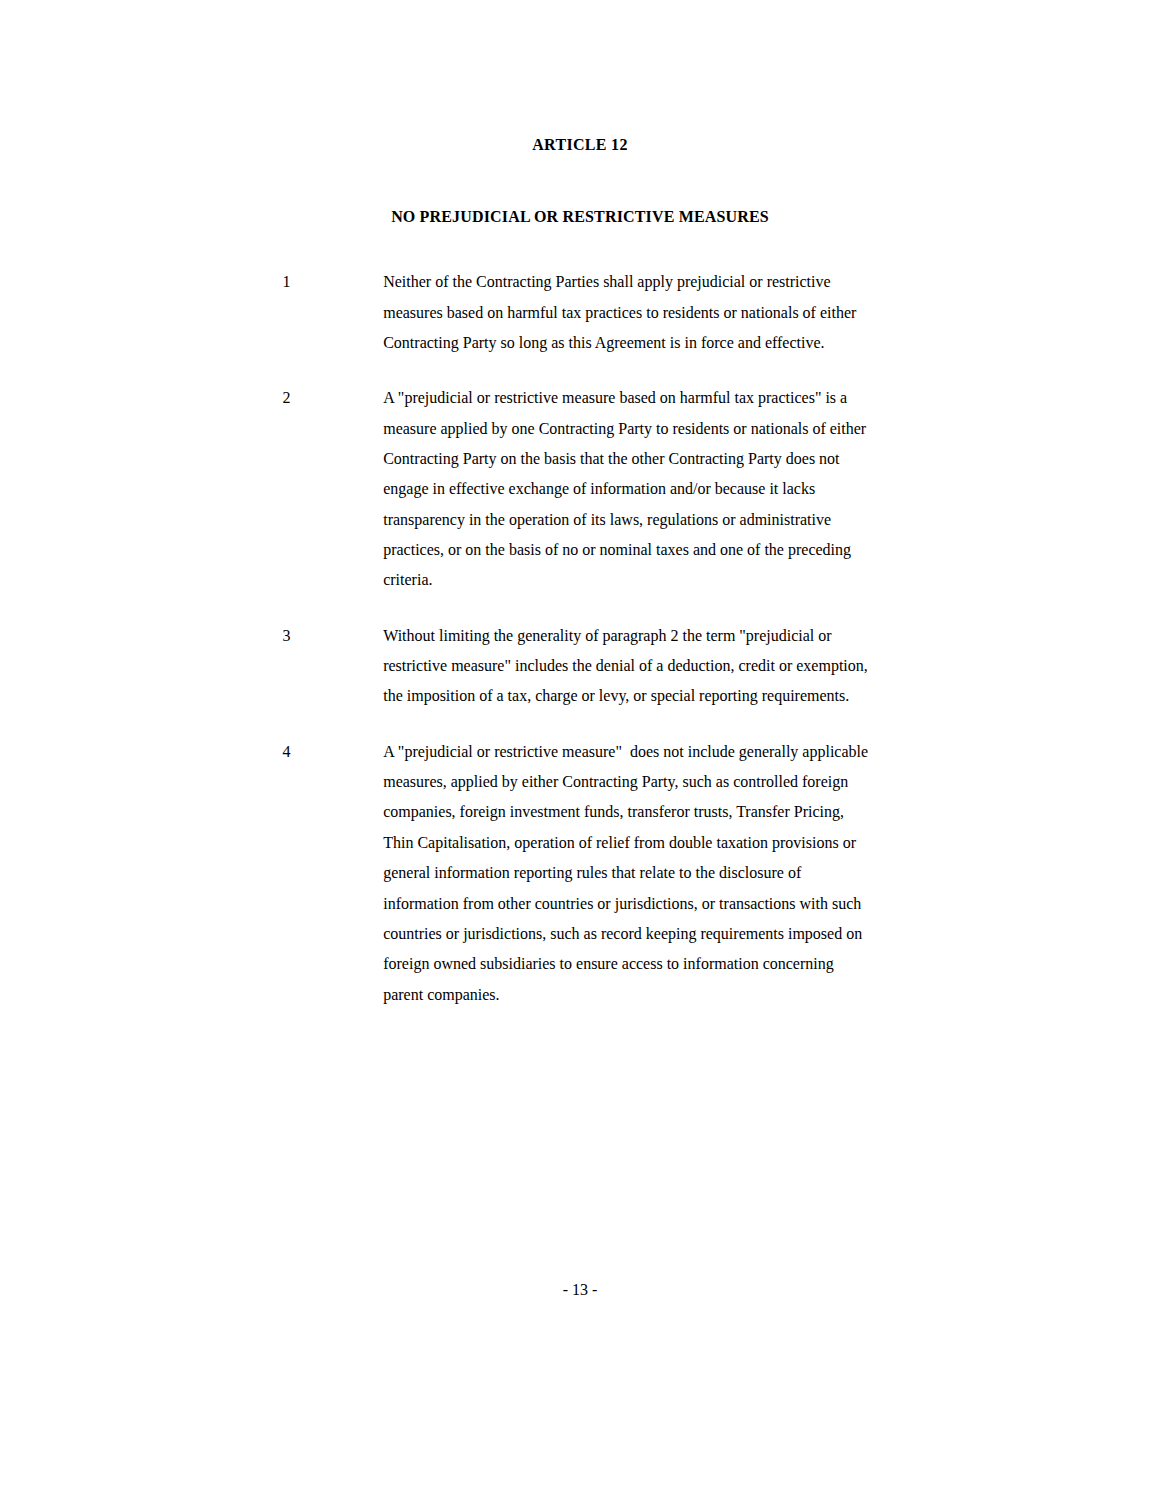ARTICLE 12
NO PREJUDICIAL OR RESTRICTIVE MEASURES
1
Neither of the Contracting Parties shall apply prejudicial or restrictive measures based on harmful tax practices to residents or nationals of either Contracting Party so long as this Agreement is in force and effective.
2
A "prejudicial or restrictive measure based on harmful tax practices" is a measure applied by one Contracting Party to residents or nationals of either Contracting Party on the basis that the other Contracting Party does not engage in effective exchange of information and/or because it lacks transparency in the operation of its laws, regulations or administrative practices, or on the basis of no or nominal taxes and one of the preceding criteria.
3
Without limiting the generality of paragraph 2 the term "prejudicial or restrictive measure" includes the denial of a deduction, credit or exemption, the imposition of a tax, charge or levy, or special reporting requirements.
4
A "prejudicial or restrictive measure" does not include generally applicable measures, applied by either Contracting Party, such as controlled foreign companies, foreign investment funds, transferor trusts, Transfer Pricing, Thin Capitalisation, operation of relief from double taxation provisions or general information reporting rules that relate to the disclosure of information from other countries or jurisdictions, or transactions with such countries or jurisdictions, such as record keeping requirements imposed on foreign owned subsidiaries to ensure access to information concerning parent companies.
- 13 -